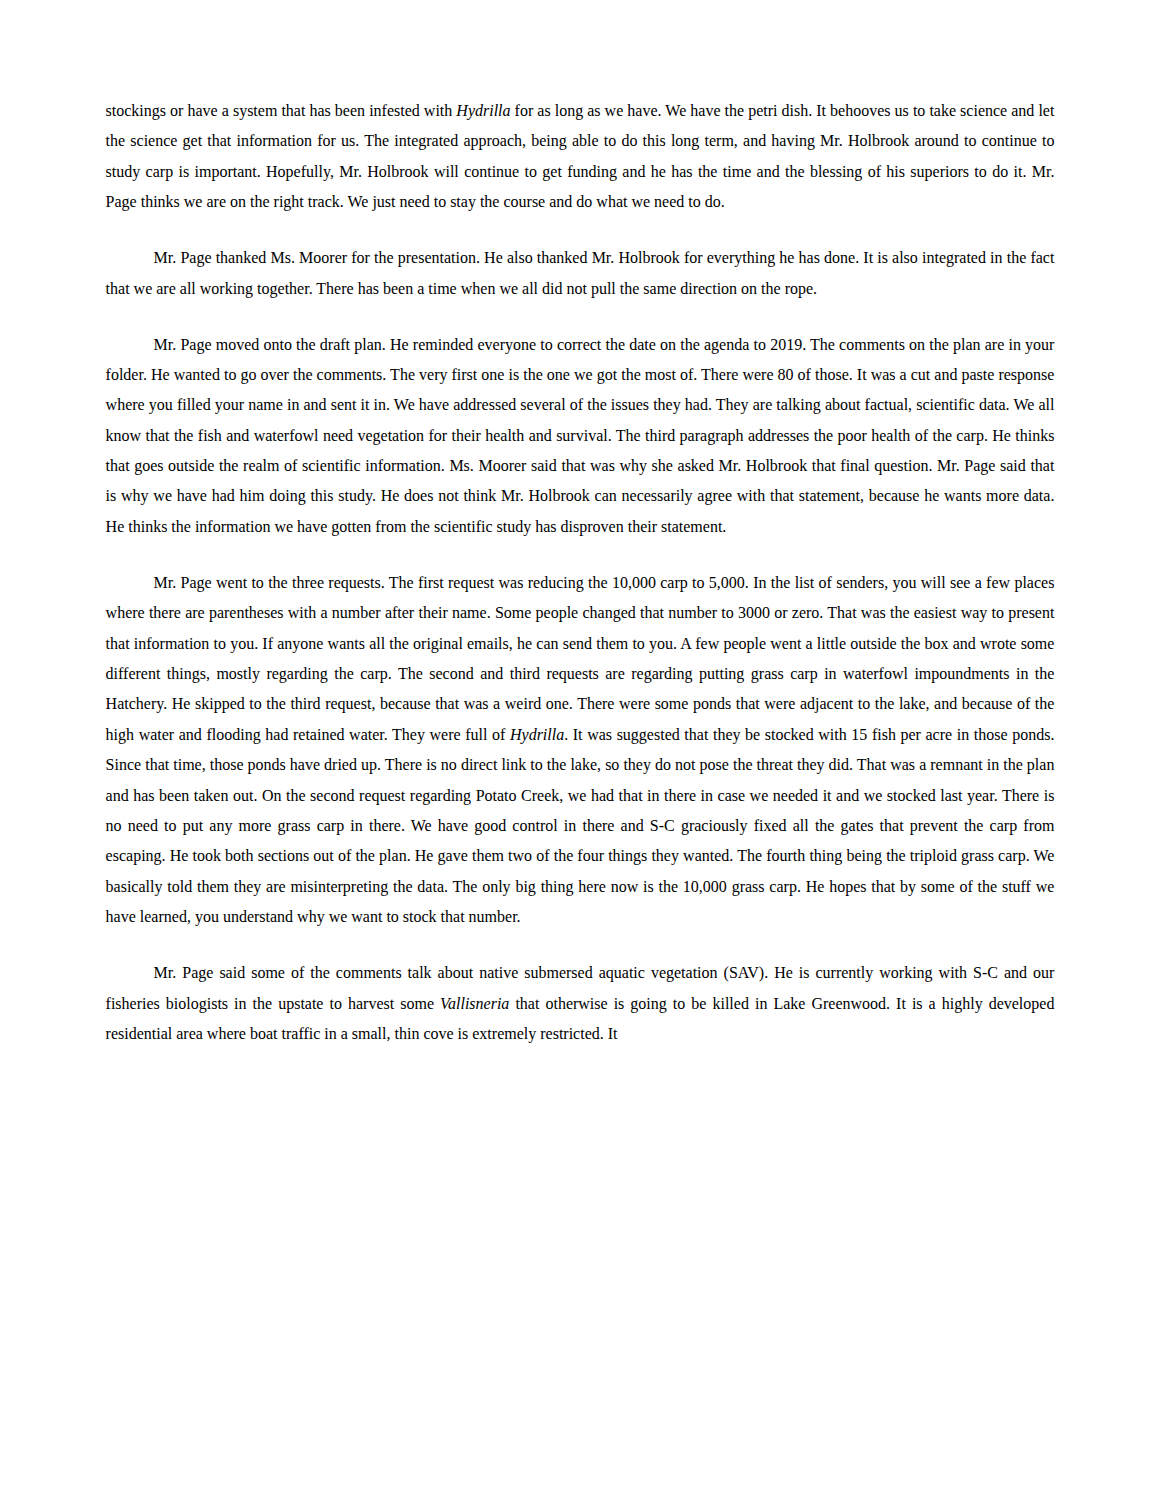stockings or have a system that has been infested with Hydrilla for as long as we have. We have the petri dish. It behooves us to take science and let the science get that information for us. The integrated approach, being able to do this long term, and having Mr. Holbrook around to continue to study carp is important. Hopefully, Mr. Holbrook will continue to get funding and he has the time and the blessing of his superiors to do it. Mr. Page thinks we are on the right track. We just need to stay the course and do what we need to do.
Mr. Page thanked Ms. Moorer for the presentation. He also thanked Mr. Holbrook for everything he has done. It is also integrated in the fact that we are all working together. There has been a time when we all did not pull the same direction on the rope.
Mr. Page moved onto the draft plan. He reminded everyone to correct the date on the agenda to 2019. The comments on the plan are in your folder. He wanted to go over the comments. The very first one is the one we got the most of. There were 80 of those. It was a cut and paste response where you filled your name in and sent it in. We have addressed several of the issues they had. They are talking about factual, scientific data. We all know that the fish and waterfowl need vegetation for their health and survival. The third paragraph addresses the poor health of the carp. He thinks that goes outside the realm of scientific information. Ms. Moorer said that was why she asked Mr. Holbrook that final question. Mr. Page said that is why we have had him doing this study. He does not think Mr. Holbrook can necessarily agree with that statement, because he wants more data. He thinks the information we have gotten from the scientific study has disproven their statement.
Mr. Page went to the three requests. The first request was reducing the 10,000 carp to 5,000. In the list of senders, you will see a few places where there are parentheses with a number after their name. Some people changed that number to 3000 or zero. That was the easiest way to present that information to you. If anyone wants all the original emails, he can send them to you. A few people went a little outside the box and wrote some different things, mostly regarding the carp. The second and third requests are regarding putting grass carp in waterfowl impoundments in the Hatchery. He skipped to the third request, because that was a weird one. There were some ponds that were adjacent to the lake, and because of the high water and flooding had retained water. They were full of Hydrilla. It was suggested that they be stocked with 15 fish per acre in those ponds. Since that time, those ponds have dried up. There is no direct link to the lake, so they do not pose the threat they did. That was a remnant in the plan and has been taken out. On the second request regarding Potato Creek, we had that in there in case we needed it and we stocked last year. There is no need to put any more grass carp in there. We have good control in there and S-C graciously fixed all the gates that prevent the carp from escaping. He took both sections out of the plan. He gave them two of the four things they wanted. The fourth thing being the triploid grass carp. We basically told them they are misinterpreting the data. The only big thing here now is the 10,000 grass carp. He hopes that by some of the stuff we have learned, you understand why we want to stock that number.
Mr. Page said some of the comments talk about native submersed aquatic vegetation (SAV). He is currently working with S-C and our fisheries biologists in the upstate to harvest some Vallisneria that otherwise is going to be killed in Lake Greenwood. It is a highly developed residential area where boat traffic in a small, thin cove is extremely restricted. It